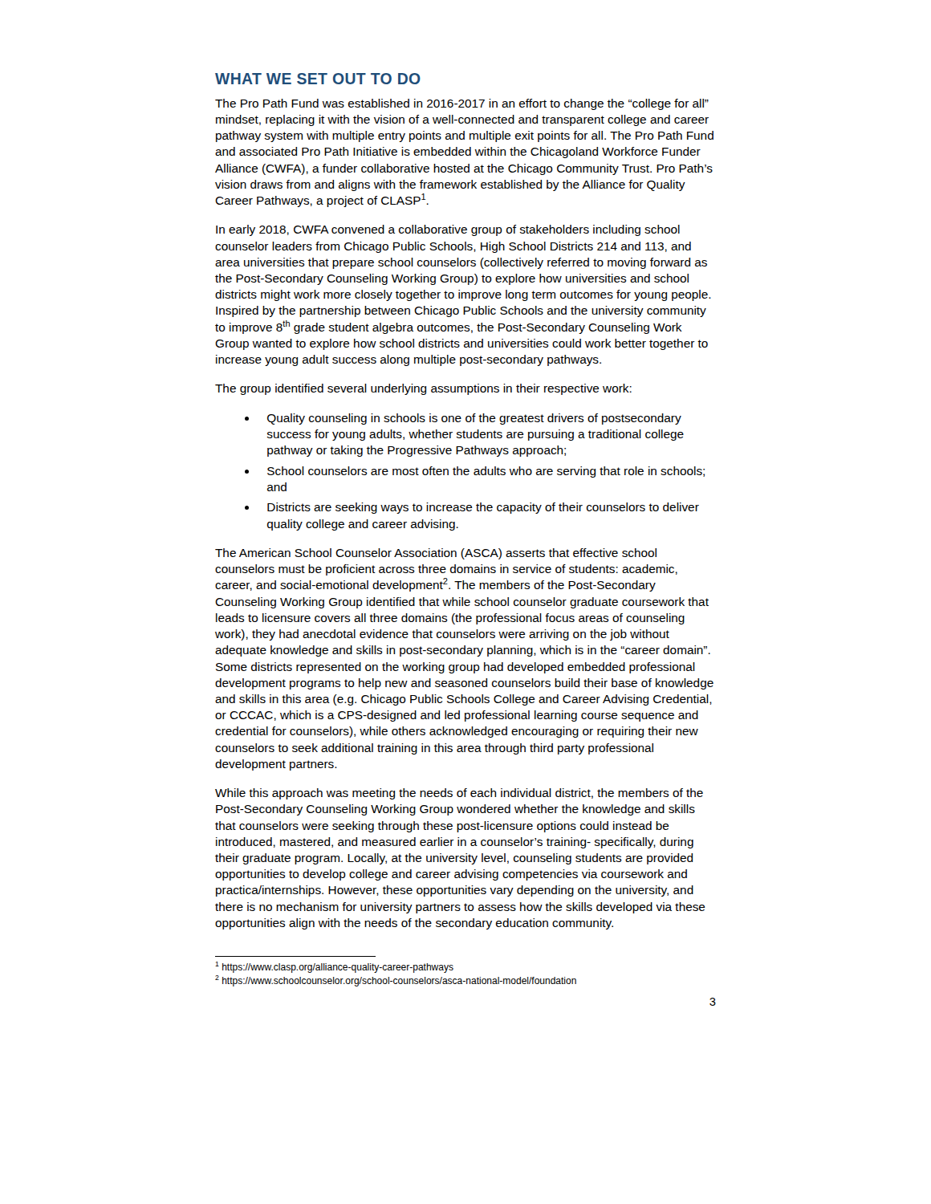What We Set Out To Do
The Pro Path Fund was established in 2016-2017 in an effort to change the “college for all” mindset, replacing it with the vision of a well-connected and transparent college and career pathway system with multiple entry points and multiple exit points for all. The Pro Path Fund and associated Pro Path Initiative is embedded within the Chicagoland Workforce Funder Alliance (CWFA), a funder collaborative hosted at the Chicago Community Trust. Pro Path’s vision draws from and aligns with the framework established by the Alliance for Quality Career Pathways, a project of CLASP1.
In early 2018, CWFA convened a collaborative group of stakeholders including school counselor leaders from Chicago Public Schools, High School Districts 214 and 113, and area universities that prepare school counselors (collectively referred to moving forward as the Post-Secondary Counseling Working Group) to explore how universities and school districts might work more closely together to improve long term outcomes for young people. Inspired by the partnership between Chicago Public Schools and the university community to improve 8th grade student algebra outcomes, the Post-Secondary Counseling Work Group wanted to explore how school districts and universities could work better together to increase young adult success along multiple post-secondary pathways.
The group identified several underlying assumptions in their respective work:
Quality counseling in schools is one of the greatest drivers of postsecondary success for young adults, whether students are pursuing a traditional college pathway or taking the Progressive Pathways approach;
School counselors are most often the adults who are serving that role in schools; and
Districts are seeking ways to increase the capacity of their counselors to deliver quality college and career advising.
The American School Counselor Association (ASCA) asserts that effective school counselors must be proficient across three domains in service of students: academic, career, and social-emotional development2. The members of the Post-Secondary Counseling Working Group identified that while school counselor graduate coursework that leads to licensure covers all three domains (the professional focus areas of counseling work), they had anecdotal evidence that counselors were arriving on the job without adequate knowledge and skills in post-secondary planning, which is in the “career domain”. Some districts represented on the working group had developed embedded professional development programs to help new and seasoned counselors build their base of knowledge and skills in this area (e.g. Chicago Public Schools College and Career Advising Credential, or CCCAC, which is a CPS-designed and led professional learning course sequence and credential for counselors), while others acknowledged encouraging or requiring their new counselors to seek additional training in this area through third party professional development partners.
While this approach was meeting the needs of each individual district, the members of the Post-Secondary Counseling Working Group wondered whether the knowledge and skills that counselors were seeking through these post-licensure options could instead be introduced, mastered, and measured earlier in a counselor’s training- specifically, during their graduate program. Locally, at the university level, counseling students are provided opportunities to develop college and career advising competencies via coursework and practica/internships. However, these opportunities vary depending on the university, and there is no mechanism for university partners to assess how the skills developed via these opportunities align with the needs of the secondary education community.
1 https://www.clasp.org/alliance-quality-career-pathways
2 https://www.schoolcounselor.org/school-counselors/asca-national-model/foundation
3